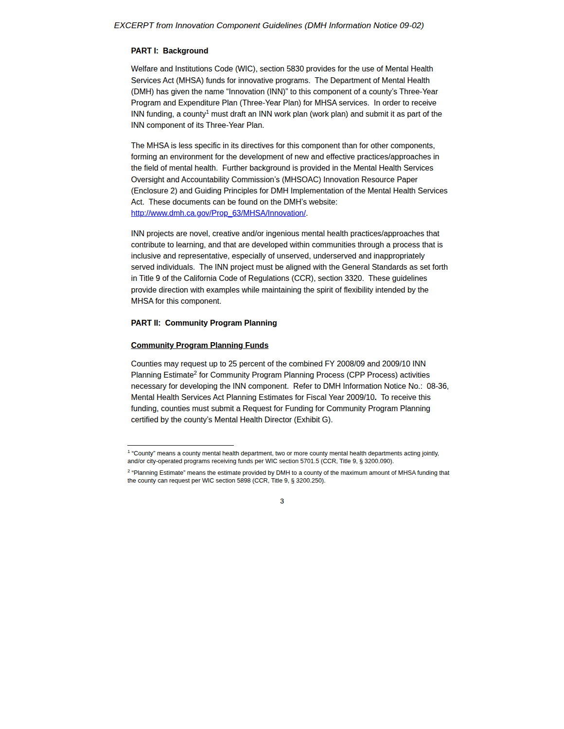EXCERPT from Innovation Component Guidelines (DMH Information Notice 09-02)
PART I: Background
Welfare and Institutions Code (WIC), section 5830 provides for the use of Mental Health Services Act (MHSA) funds for innovative programs. The Department of Mental Health (DMH) has given the name “Innovation (INN)” to this component of a county’s Three-Year Program and Expenditure Plan (Three-Year Plan) for MHSA services. In order to receive INN funding, a county1 must draft an INN work plan (work plan) and submit it as part of the INN component of its Three-Year Plan.
The MHSA is less specific in its directives for this component than for other components, forming an environment for the development of new and effective practices/approaches in the field of mental health. Further background is provided in the Mental Health Services Oversight and Accountability Commission’s (MHSOAC) Innovation Resource Paper (Enclosure 2) and Guiding Principles for DMH Implementation of the Mental Health Services Act. These documents can be found on the DMH’s website: http://www.dmh.ca.gov/Prop_63/MHSA/Innovation/.
INN projects are novel, creative and/or ingenious mental health practices/approaches that contribute to learning, and that are developed within communities through a process that is inclusive and representative, especially of unserved, underserved and inappropriately served individuals. The INN project must be aligned with the General Standards as set forth in Title 9 of the California Code of Regulations (CCR), section 3320. These guidelines provide direction with examples while maintaining the spirit of flexibility intended by the MHSA for this component.
PART II: Community Program Planning
Community Program Planning Funds
Counties may request up to 25 percent of the combined FY 2008/09 and 2009/10 INN Planning Estimate2 for Community Program Planning Process (CPP Process) activities necessary for developing the INN component. Refer to DMH Information Notice No.: 08-36, Mental Health Services Act Planning Estimates for Fiscal Year 2009/10. To receive this funding, counties must submit a Request for Funding for Community Program Planning certified by the county’s Mental Health Director (Exhibit G).
1 “County” means a county mental health department, two or more county mental health departments acting jointly, and/or city-operated programs receiving funds per WIC section 5701.5 (CCR, Title 9, § 3200.090).
2 “Planning Estimate” means the estimate provided by DMH to a county of the maximum amount of MHSA funding that the county can request per WIC section 5898 (CCR, Title 9, § 3200.250).
3